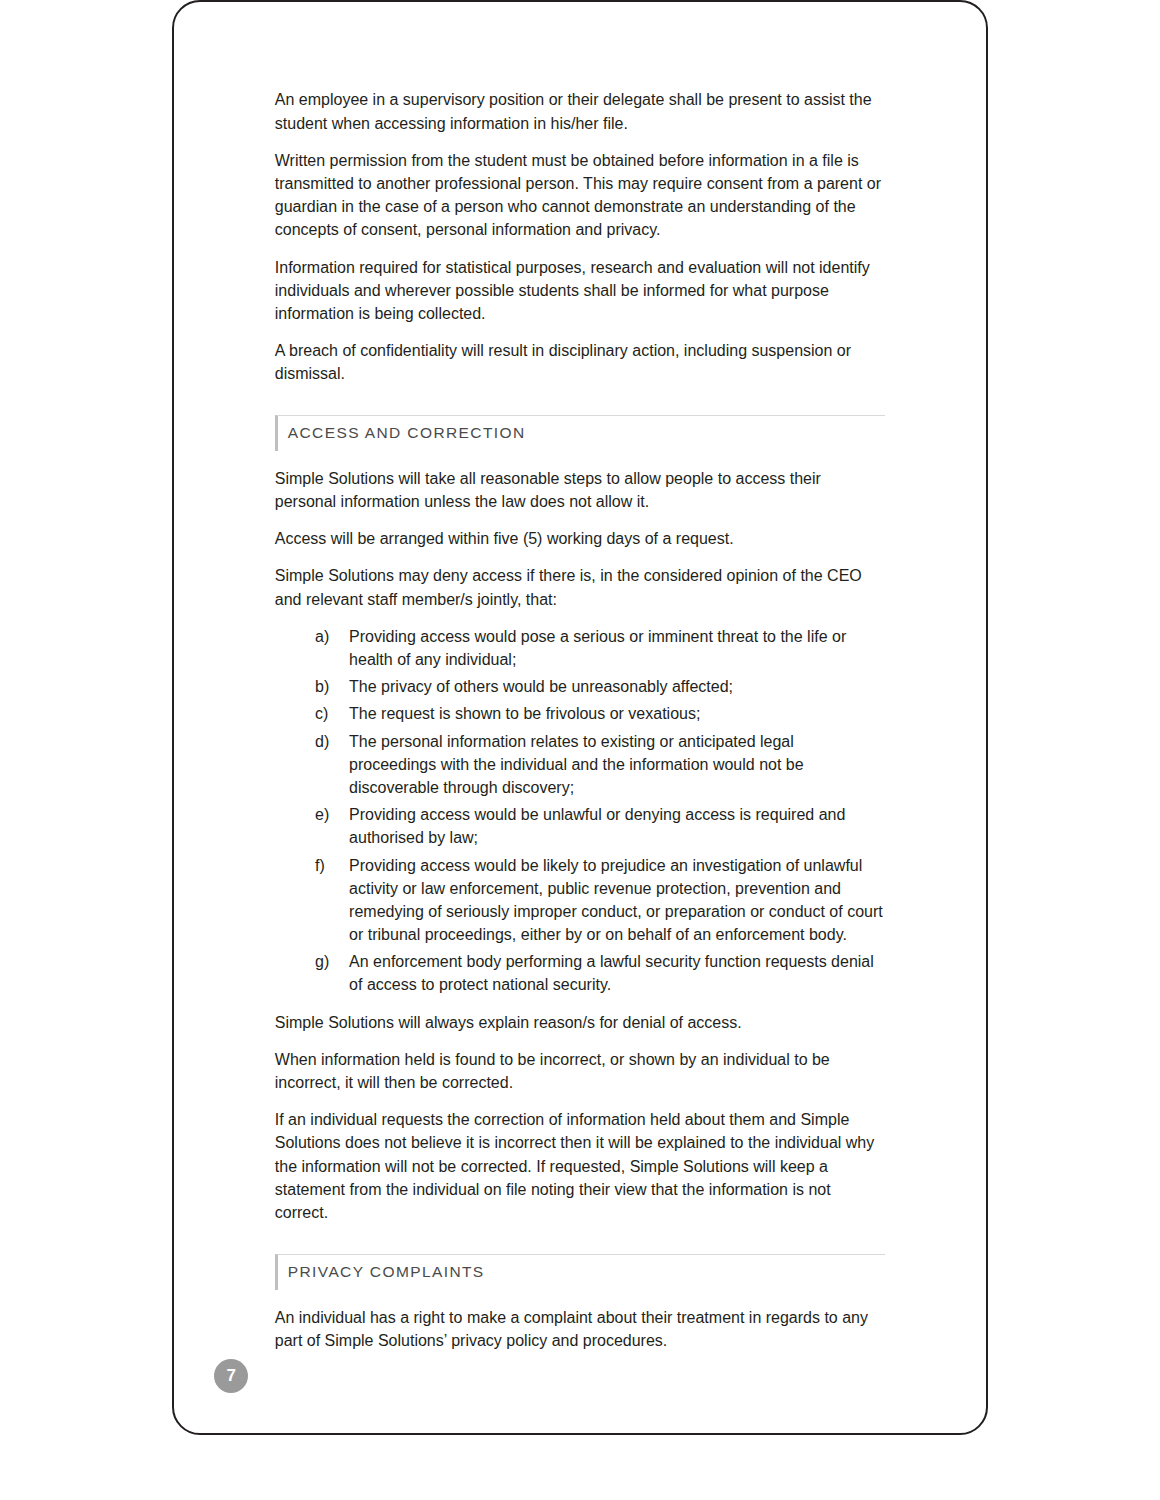An employee in a supervisory position or their delegate shall be present to assist the student when accessing information in his/her file.
Written permission from the student must be obtained before information in a file is transmitted to another professional person. This may require consent from a parent or guardian in the case of a person who cannot demonstrate an understanding of the concepts of consent, personal information and privacy.
Information required for statistical purposes, research and evaluation will not identify individuals and wherever possible students shall be informed for what purpose information is being collected.
A breach of confidentiality will result in disciplinary action, including suspension or dismissal.
Access and Correction
Simple Solutions will take all reasonable steps to allow people to access their personal information unless the law does not allow it.
Access will be arranged within five (5) working days of a request.
Simple Solutions may deny access if there is, in the considered opinion of the CEO and relevant staff member/s jointly, that:
a) Providing access would pose a serious or imminent threat to the life or health of any individual;
b) The privacy of others would be unreasonably affected;
c) The request is shown to be frivolous or vexatious;
d) The personal information relates to existing or anticipated legal proceedings with the individual and the information would not be discoverable through discovery;
e) Providing access would be unlawful or denying access is required and authorised by law;
f) Providing access would be likely to prejudice an investigation of unlawful activity or law enforcement, public revenue protection, prevention and remedying of seriously improper conduct, or preparation or conduct of court or tribunal proceedings, either by or on behalf of an enforcement body.
g) An enforcement body performing a lawful security function requests denial of access to protect national security.
Simple Solutions will always explain reason/s for denial of access.
When information held is found to be incorrect, or shown by an individual to be incorrect, it will then be corrected.
If an individual requests the correction of information held about them and Simple Solutions does not believe it is incorrect then it will be explained to the individual why the information will not be corrected. If requested, Simple Solutions will keep a statement from the individual on file noting their view that the information is not correct.
Privacy Complaints
An individual has a right to make a complaint about their treatment in regards to any part of Simple Solutions’ privacy policy and procedures.
7